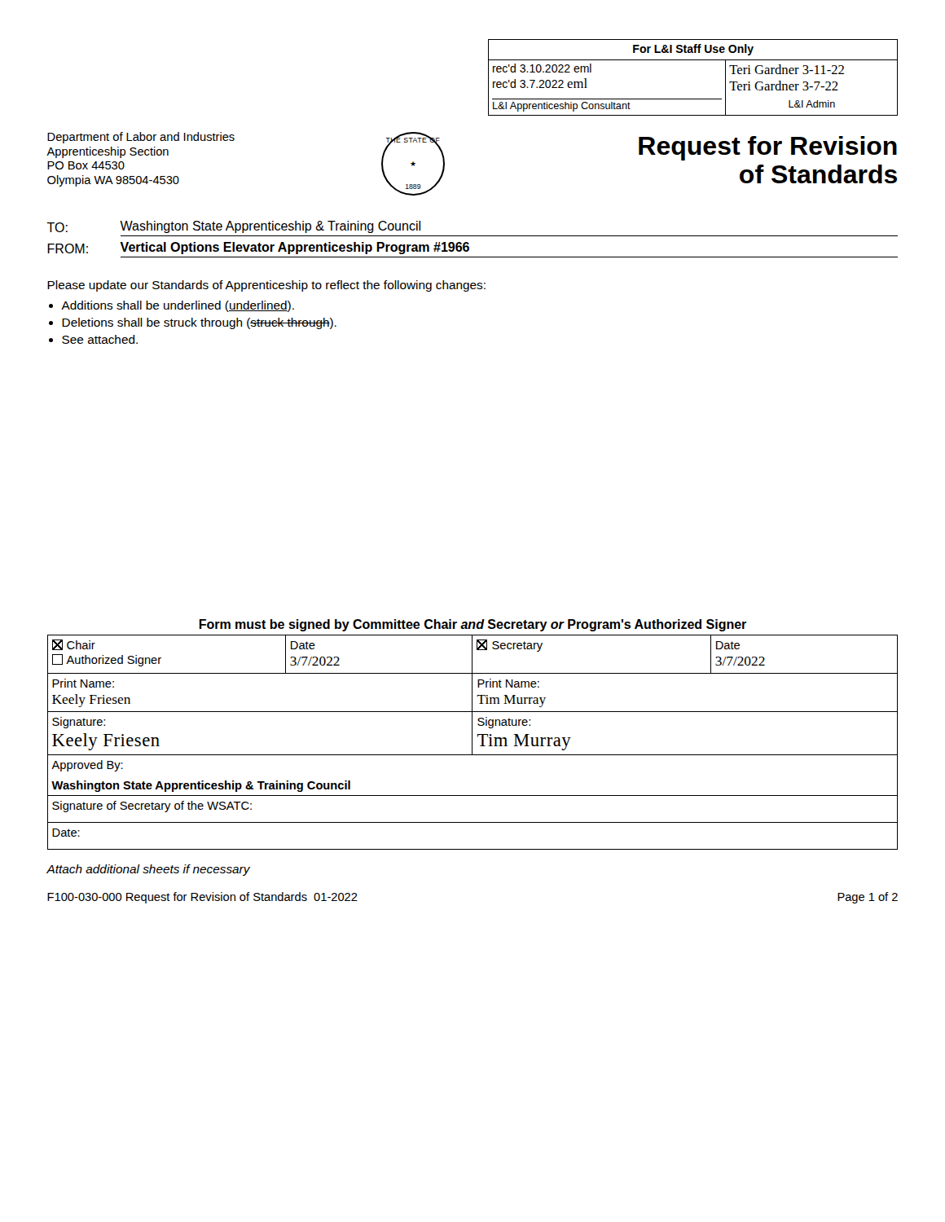For L&I Staff Use Only
| rec'd 3.10.2022 eml rec'd 3.7.2022 eml | Teri Gardner 3-11-22 Teri Gardner 3-7-22 |
| L&I Apprenticeship Consultant | L&I Admin |
Department of Labor and Industries
Apprenticeship Section
PO Box 44530
Olympia WA 98504-4530
THE STATE OF
★
1889
Request for Revision
of Standards
| TO: | Washington State Apprenticeship & Training Council |
| FROM: | Vertical Options Elevator Apprenticeship Program #1966 |
Please update our Standards of Apprenticeship to reflect the following changes:
Additions shall be underlined (underlined).
Deletions shall be struck through (struck through).
See attached.
Form must be signed by Committee Chair and Secretary or Program's Authorized Signer
| Chair Authorized Signer | Date 3/7/2022 | Secretary | Date 3/7/2022 |
| Print Name: Keely Friesen | Print Name: Tim Murray |
| Signature: Keely Friesen | Signature: Tim Murray |
Approved By:
Washington State Apprenticeship & Training Council
Signature of Secretary of the WSATC:
Date:
Attach additional sheets if necessary
F100-030-000 Request for Revision of Standards 01-2022
Page 1 of 2